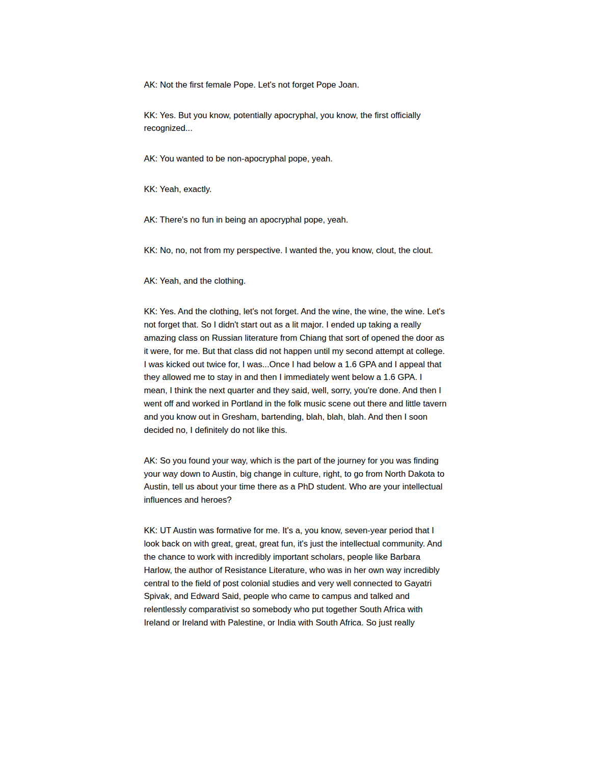AK: Not the first female Pope. Let's not forget Pope Joan.
KK: Yes. But you know, potentially apocryphal, you know, the first officially recognized...
AK: You wanted to be non-apocryphal pope, yeah.
KK: Yeah, exactly.
AK: There's no fun in being an apocryphal pope, yeah.
KK: No, no, not from my perspective. I wanted the, you know, clout, the clout.
AK: Yeah, and the clothing.
KK: Yes. And the clothing, let's not forget. And the wine, the wine, the wine. Let's not forget that. So I didn't start out as a lit major. I ended up taking a really amazing class on Russian literature from Chiang that sort of opened the door as it were, for me. But that class did not happen until my second attempt at college. I was kicked out twice for, I was...Once I had below a 1.6 GPA and I appeal that they allowed me to stay in and then I immediately went below a 1.6 GPA. I mean, I think the next quarter and they said, well, sorry, you're done. And then I went off and worked in Portland in the folk music scene out there and little tavern and you know out in Gresham, bartending, blah, blah, blah. And then I soon decided no, I definitely do not like this.
AK: So you found your way, which is the part of the journey for you was finding your way down to Austin, big change in culture, right, to go from North Dakota to Austin, tell us about your time there as a PhD student. Who are your intellectual influences and heroes?
KK: UT Austin was formative for me. It's a, you know, seven-year period that I look back on with great, great, great fun, it's just the intellectual community. And the chance to work with incredibly important scholars, people like Barbara Harlow, the author of Resistance Literature, who was in her own way incredibly central to the field of post colonial studies and very well connected to Gayatri Spivak, and Edward Said, people who came to campus and talked and relentlessly comparativist so somebody who put together South Africa with Ireland or Ireland with Palestine, or India with South Africa. So just really